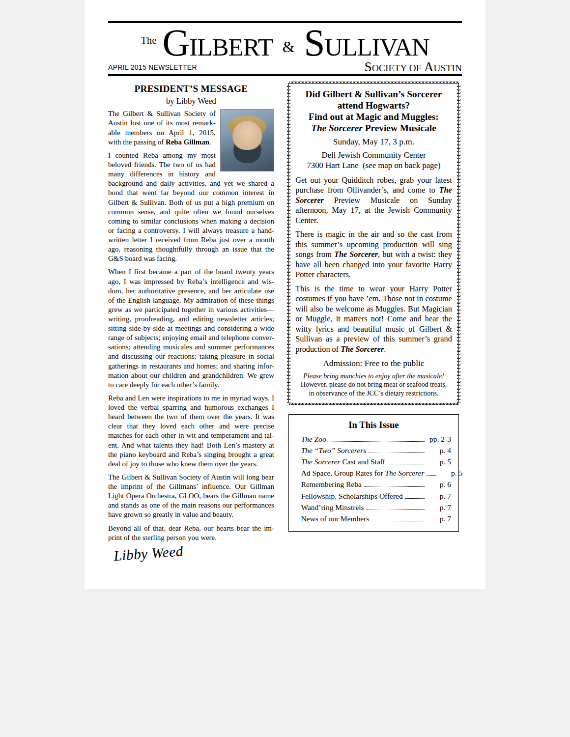The
GILBERT & SULLIVAN
APRIL 2015 NEWSLETTER
SOCIETY OF AUSTIN
PRESIDENT’S MESSAGE
by Libby Weed
The Gilbert & Sullivan Society of Austin lost one of its most remarkable members on April 1, 2015, with the passing of Reba Gillman.
I counted Reba among my most beloved friends. The two of us had many differences in history and background and daily activities, and yet we shared a bond that went far beyond our common interest in Gilbert & Sullivan. Both of us put a high premium on common sense, and quite often we found ourselves coming to similar conclusions when making a decision or facing a controversy. I will always treasure a hand-written letter I received from Reba just over a month ago, reasoning thoughtfully through an issue that the G&S board was facing.
When I first became a part of the board twenty years ago, I was impressed by Reba’s intelligence and wisdom, her authoritative presence, and her articulate use of the English language. My admiration of these things grew as we participated together in various activities—writing, proofreading, and editing newsletter articles; sitting side-by-side at meetings and considering a wide range of subjects; enjoying email and telephone conversations; attending musicales and summer performances and discussing our reactions; taking pleasure in social gatherings in restaurants and homes; and sharing information about our children and grandchildren. We grew to care deeply for each other’s family.
Reba and Len were inspirations to me in myriad ways. I loved the verbal sparring and humorous exchanges I heard between the two of them over the years. It was clear that they loved each other and were precise matches for each other in wit and temperament and talent. And what talents they had! Both Len’s mastery at the piano keyboard and Reba’s singing brought a great deal of joy to those who knew them over the years.
The Gilbert & Sullivan Society of Austin will long bear the imprint of the Gillmans’ influence. Our Gillman Light Opera Orchestra, GLOO, bears the Gillman name and stands as one of the main reasons our performances have grown so greatly in value and beauty.
Beyond all of that, dear Reba, our hearts bear the imprint of the sterling person you were.
Libby Weed
Did Gilbert & Sullivan’s Sorcerer
attend Hogwarts?
Find out at Magic and Muggles:
The Sorcerer Preview Musicale
Sunday, May 17, 3 p.m.
Dell Jewish Community Center
7300 Hart Lane (see map on back page)
Get out your Quidditch robes, grab your latest purchase from Ollivander’s, and come to The Sorcerer Preview Musicale on Sunday afternoon, May 17, at the Jewish Community Center.
There is magic in the air and so the cast from this summer’s upcoming production will sing songs from The Sorcerer, but with a twist: they have all been changed into your favorite Harry Potter characters.
This is the time to wear your Harry Potter costumes if you have ’em. Those not in costume will also be welcome as Muggles. But Magician or Muggle, it matters not! Come and hear the witty lyrics and beautiful music of Gilbert & Sullivan as a preview of this summer’s grand production of The Sorcerer.
Admission: Free to the public
Please bring munchies to enjoy after the musicale!
However, please do not bring meat or seafood treats,
in observance of the JCC’s dietary restrictions.
In This Issue
The Zoo pp. 2-3
The “Two” Sorcerers p. 4
The Sorcerer Cast and Staff p. 5
Ad Space, Group Rates for The Sorcerer p. 5
Remembering Reba p. 6
Fellowship, Scholarships Offered p. 7
Wand’ring Minstrels p. 7
News of our Members p. 7